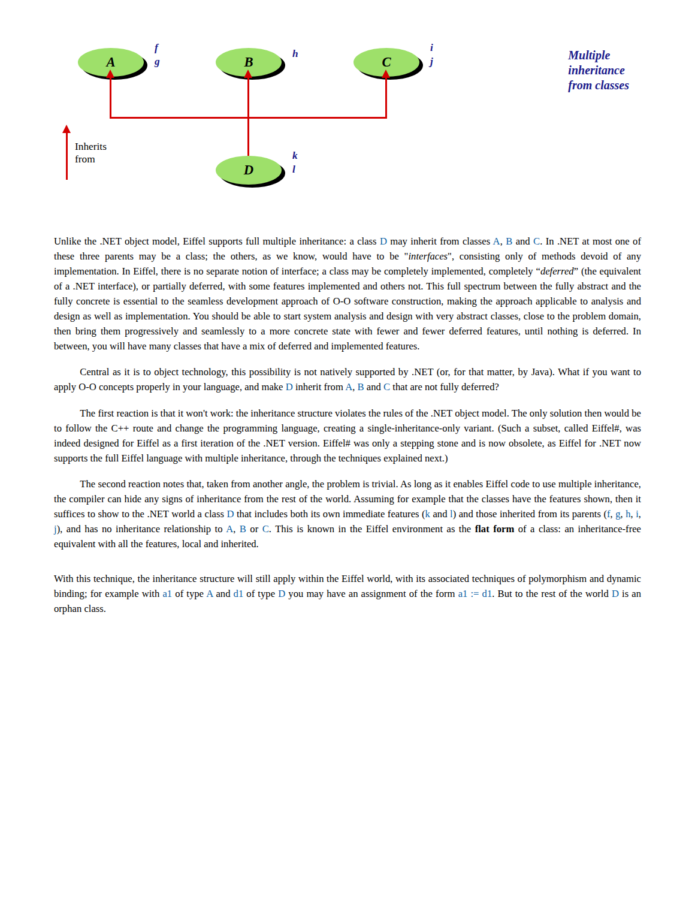Multiple
inheritance
from classes
A
B
C
D
f
g
h
i
j
k
l
Inherits
from
Unlike the .NET object model, Eiffel supports full multiple inheritance: a class D may inherit from classes A, B and C. In .NET at most one of these three parents may be a class; the others, as we know, would have to be "interfaces", consisting only of methods devoid of any implementation. In Eiffel, there is no separate notion of interface; a class may be completely implemented, completely “deferred” (the equivalent of a .NET interface), or partially deferred, with some features implemented and others not. This full spectrum between the fully abstract and the fully concrete is essential to the seamless development approach of O-O software construction, making the approach applicable to analysis and design as well as implementation. You should be able to start system analysis and design with very abstract classes, close to the problem domain, then bring them progressively and seamlessly to a more concrete state with fewer and fewer deferred features, until nothing is deferred. In between, you will have many classes that have a mix of deferred and implemented features.
Central as it is to object technology, this possibility is not natively supported by .NET (or, for that matter, by Java). What if you want to apply O-O concepts properly in your language, and make D inherit from A, B and C that are not fully deferred?
The first reaction is that it won't work: the inheritance structure violates the rules of the .NET object model. The only solution then would be to follow the C++ route and change the programming language, creating a single-inheritance-only variant. (Such a subset, called Eiffel#, was indeed designed for Eiffel as a first iteration of the .NET version. Eiffel# was only a stepping stone and is now obsolete, as Eiffel for .NET now supports the full Eiffel language with multiple inheritance, through the techniques explained next.)
The second reaction notes that, taken from another angle, the problem is trivial. As long as it enables Eiffel code to use multiple inheritance, the compiler can hide any signs of inheritance from the rest of the world. Assuming for example that the classes have the features shown, then it suffices to show to the .NET world a class D that includes both its own immediate features (k and l) and those inherited from its parents (f, g, h, i, j), and has no inheritance relationship to A, B or C. This is known in the Eiffel environment as the flat form of a class: an inheritance-free equivalent with all the features, local and inherited.
With this technique, the inheritance structure will still apply within the Eiffel world, with its associated techniques of polymorphism and dynamic binding; for example with a1 of type A and d1 of type D you may have an assignment of the form a1 := d1. But to the rest of the world D is an orphan class.